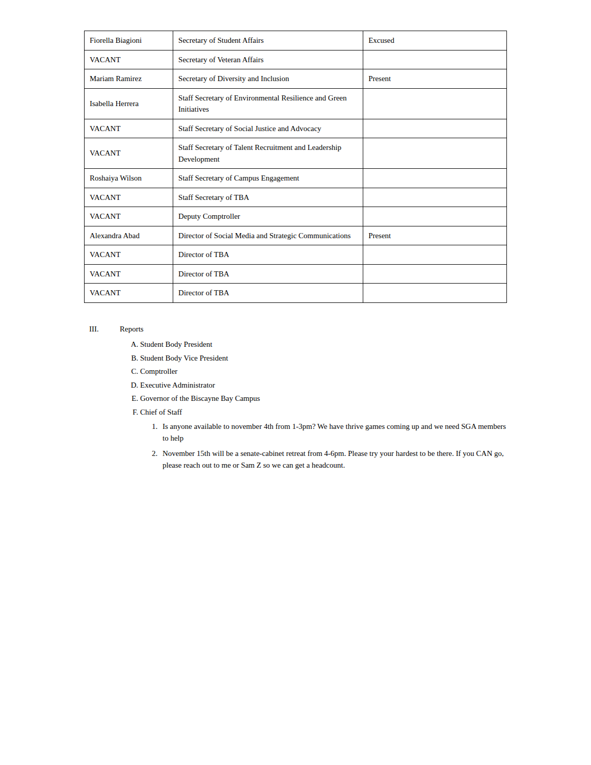| Fiorella Biagioni | Secretary of Student Affairs | Excused |
| VACANT | Secretary of Veteran Affairs | |
| Mariam Ramirez | Secretary of Diversity and Inclusion | Present |
| Isabella Herrera | Staff Secretary of Environmental Resilience and Green Initiatives | |
| VACANT | Staff Secretary of Social Justice and Advocacy | |
| VACANT | Staff Secretary of Talent Recruitment and Leadership Development | |
| Roshaiya Wilson | Staff Secretary of Campus Engagement | |
| VACANT | Staff Secretary of TBA | |
| VACANT | Deputy Comptroller | |
| Alexandra Abad | Director of Social Media and Strategic Communications | Present |
| VACANT | Director of TBA | |
| VACANT | Director of TBA | |
| VACANT | Director of TBA | |
III. Reports
Student Body President
Student Body Vice President
Comptroller
Executive Administrator
Governor of the Biscayne Bay Campus
Chief of Staff
Is anyone available to november 4th from 1-3pm? We have thrive games coming up and we need SGA members to help
November 15th will be a senate-cabinet retreat from 4-6pm. Please try your hardest to be there. If you CAN go, please reach out to me or Sam Z so we can get a headcount.